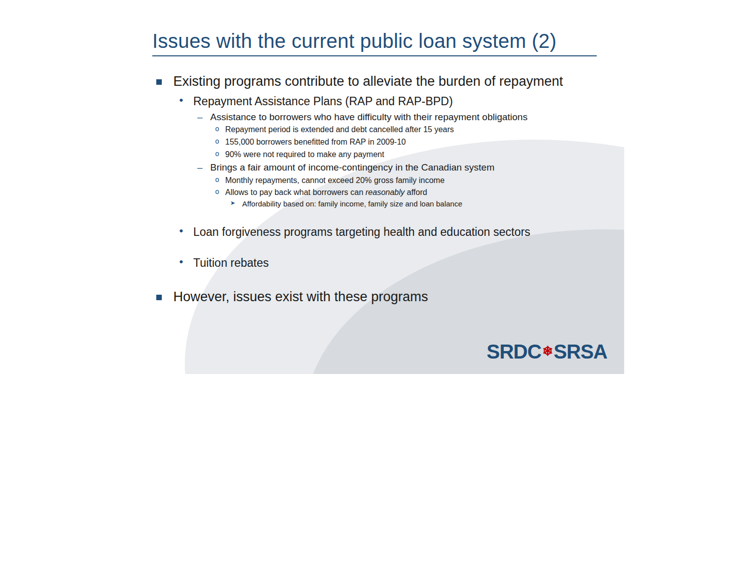Issues with the current public loan system (2)
Existing programs contribute to alleviate the burden of repayment
Repayment Assistance Plans (RAP and RAP-BPD)
Assistance to borrowers who have difficulty with their repayment obligations
Repayment period is extended and debt cancelled after 15 years
155,000 borrowers benefitted from RAP in 2009-10
90% were not required to make any payment
Brings a fair amount of income-contingency in the Canadian system
Monthly repayments, cannot exceed 20% gross family income
Allows to pay back what borrowers can reasonably afford
Affordability based on: family income, family size and loan balance
Loan forgiveness programs targeting health and education sectors
Tuition rebates
However, issues exist with these programs
SRDC❄SRSA